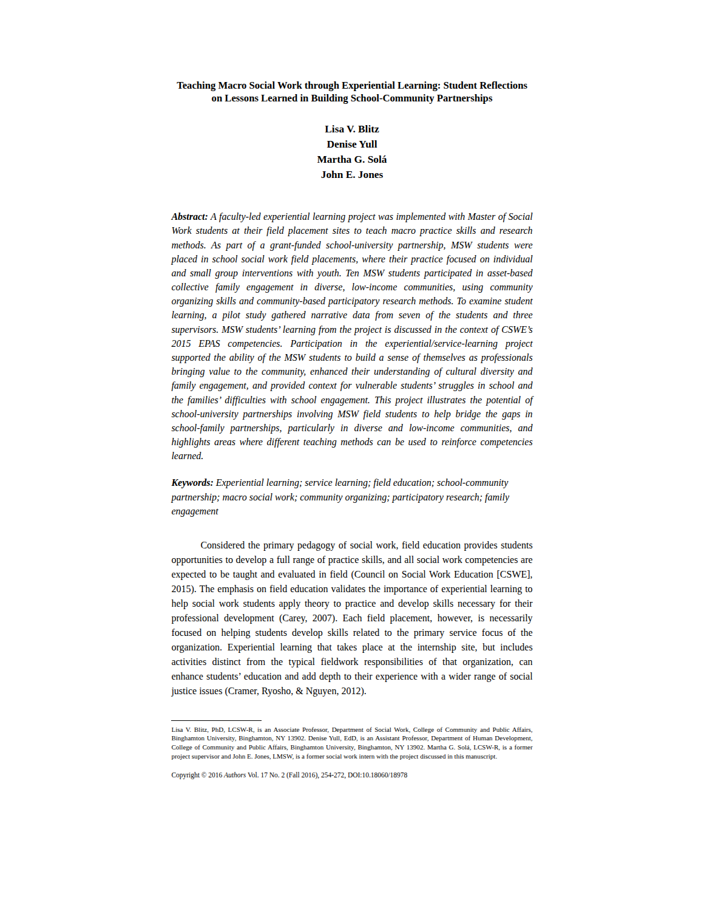Teaching Macro Social Work through Experiential Learning: Student Reflections on Lessons Learned in Building School-Community Partnerships
Lisa V. Blitz
Denise Yull
Martha G. Solá
John E. Jones
Abstract: A faculty-led experiential learning project was implemented with Master of Social Work students at their field placement sites to teach macro practice skills and research methods. As part of a grant-funded school-university partnership, MSW students were placed in school social work field placements, where their practice focused on individual and small group interventions with youth. Ten MSW students participated in asset-based collective family engagement in diverse, low-income communities, using community organizing skills and community-based participatory research methods. To examine student learning, a pilot study gathered narrative data from seven of the students and three supervisors. MSW students’ learning from the project is discussed in the context of CSWE’s 2015 EPAS competencies. Participation in the experiential/service-learning project supported the ability of the MSW students to build a sense of themselves as professionals bringing value to the community, enhanced their understanding of cultural diversity and family engagement, and provided context for vulnerable students’ struggles in school and the families’ difficulties with school engagement. This project illustrates the potential of school-university partnerships involving MSW field students to help bridge the gaps in school-family partnerships, particularly in diverse and low-income communities, and highlights areas where different teaching methods can be used to reinforce competencies learned.
Keywords: Experiential learning; service learning; field education; school-community partnership; macro social work; community organizing; participatory research; family engagement
Considered the primary pedagogy of social work, field education provides students opportunities to develop a full range of practice skills, and all social work competencies are expected to be taught and evaluated in field (Council on Social Work Education [CSWE], 2015). The emphasis on field education validates the importance of experiential learning to help social work students apply theory to practice and develop skills necessary for their professional development (Carey, 2007). Each field placement, however, is necessarily focused on helping students develop skills related to the primary service focus of the organization. Experiential learning that takes place at the internship site, but includes activities distinct from the typical fieldwork responsibilities of that organization, can enhance students’ education and add depth to their experience with a wider range of social justice issues (Cramer, Ryosho, & Nguyen, 2012).
Lisa V. Blitz, PhD, LCSW-R, is an Associate Professor, Department of Social Work, College of Community and Public Affairs, Binghamton University, Binghamton, NY 13902. Denise Yull, EdD, is an Assistant Professor, Department of Human Development, College of Community and Public Affairs, Binghamton University, Binghamton, NY 13902. Martha G. Solá, LCSW-R, is a former project supervisor and John E. Jones, LMSW, is a former social work intern with the project discussed in this manuscript.
Copyright © 2016 Authors Vol. 17 No. 2 (Fall 2016), 254-272, DOI:10.18060/18978